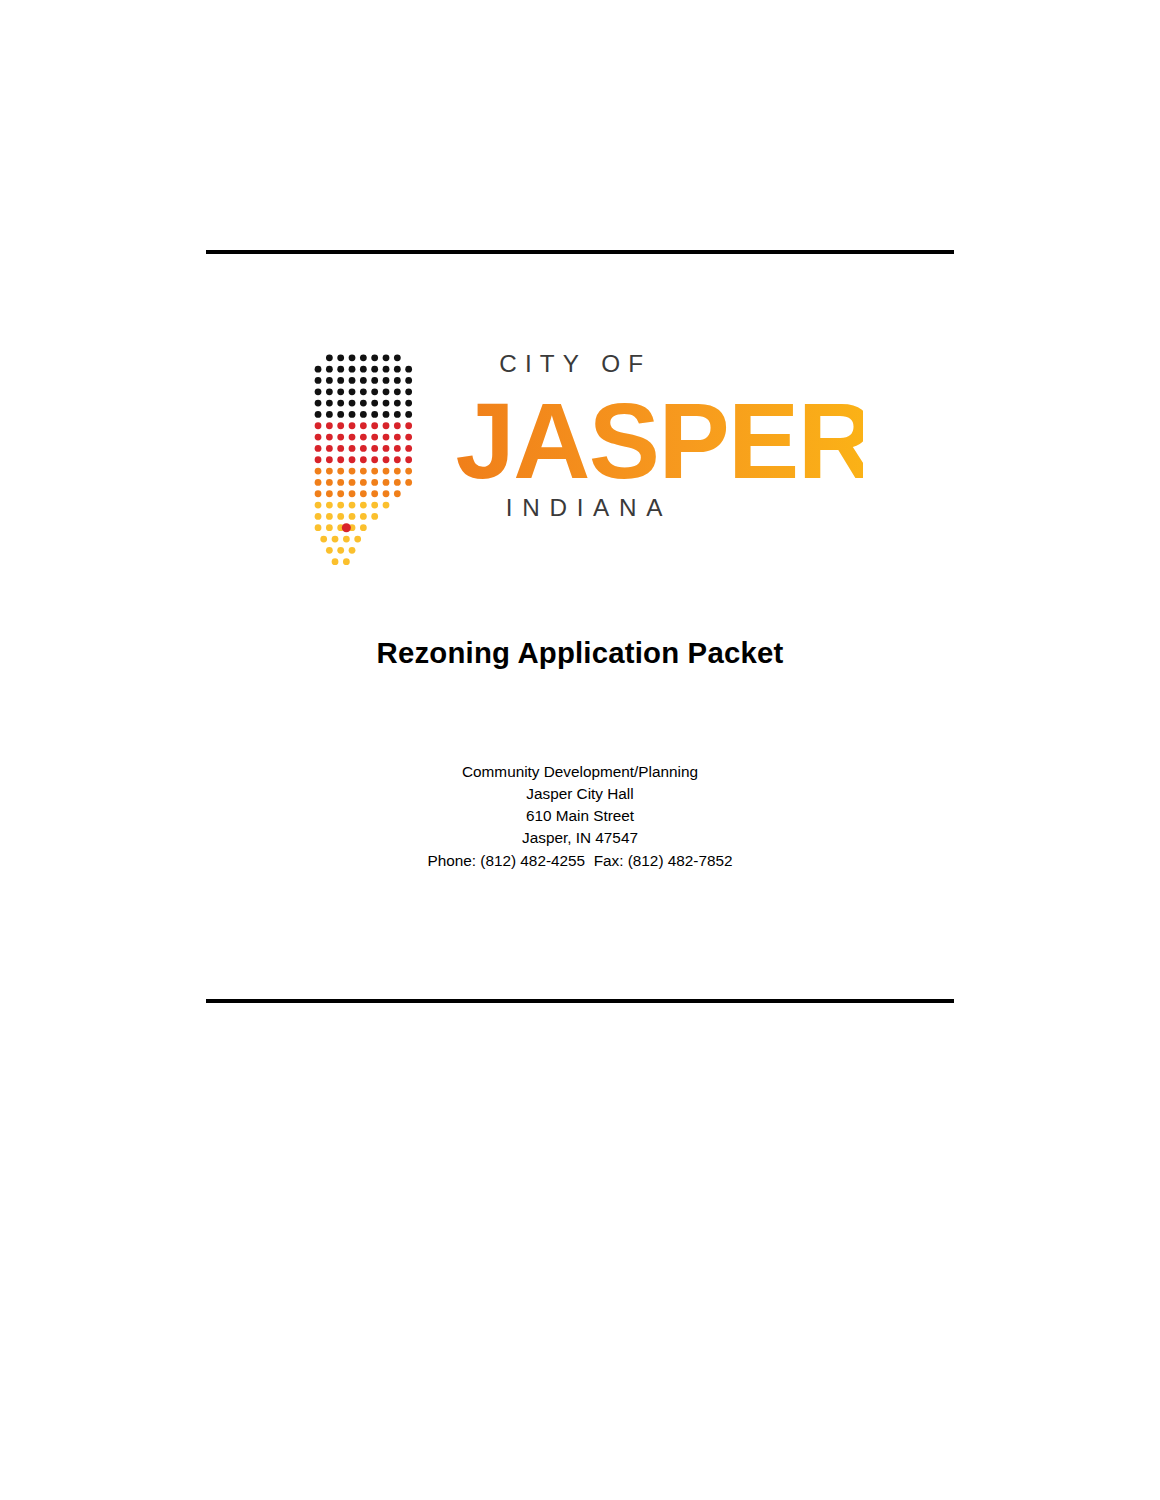CITY OF JASPER INDIANA
Rezoning Application Packet
Community Development/Planning
Jasper City Hall
610 Main Street
Jasper, IN 47547
Phone: (812) 482-4255 Fax: (812) 482-7852